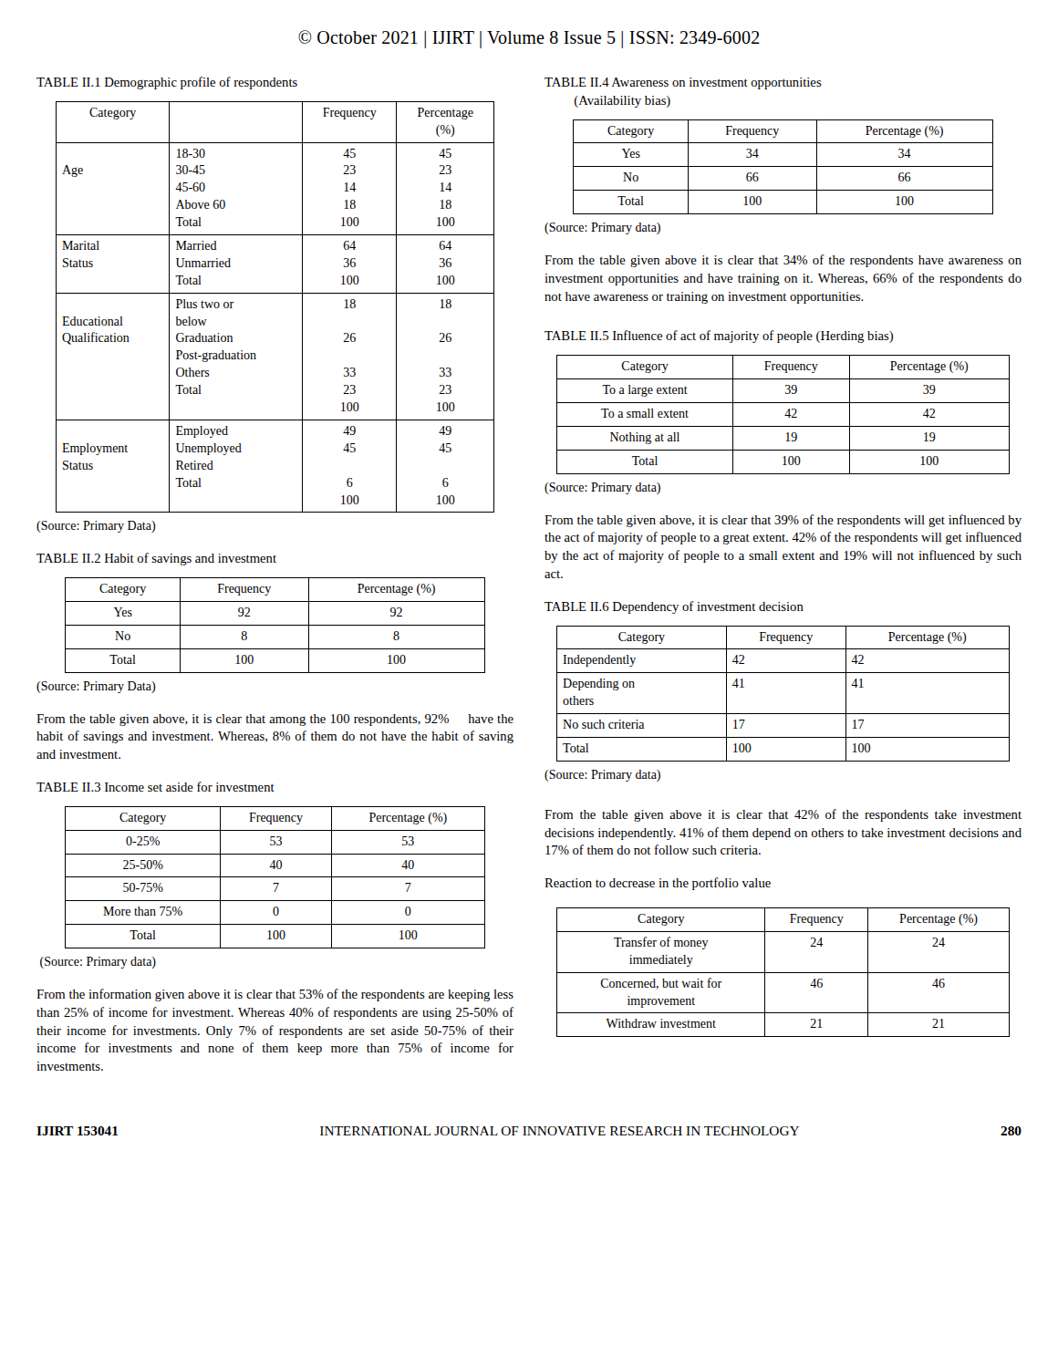© October 2021 | IJIRT | Volume 8 Issue 5 | ISSN: 2349-6002
TABLE II.1 Demographic profile of respondents
| Category | | Frequency | Percentage (%) |
| --- | --- | --- | --- |
| Age | 18-30 30-45 45-60 Above 60 Total | 45 23 14 18 100 | 45 23 14 18 100 |
| Marital Status | Married Unmarried Total | 64 36 100 | 64 36 100 |
| Educational Qualification | Plus two or below Graduation Post-graduation Others Total | 18 26 33 23 100 | 18 26 33 23 100 |
| Employment Status | Employed Unemployed Retired Total | 49 45 6 100 | 49 45 6 100 |
(Source: Primary Data)
TABLE II.2 Habit of savings and investment
| Category | Frequency | Percentage (%) |
| --- | --- | --- |
| Yes | 92 | 92 |
| No | 8 | 8 |
| Total | 100 | 100 |
(Source: Primary Data)
From the table given above, it is clear that among the 100 respondents, 92% have the habit of savings and investment. Whereas, 8% of them do not have the habit of saving and investment.
TABLE II.3 Income set aside for investment
| Category | Frequency | Percentage (%) |
| --- | --- | --- |
| 0-25% | 53 | 53 |
| 25-50% | 40 | 40 |
| 50-75% | 7 | 7 |
| More than 75% | 0 | 0 |
| Total | 100 | 100 |
(Source: Primary data)
From the information given above it is clear that 53% of the respondents are keeping less than 25% of income for investment. Whereas 40% of respondents are using 25-50% of their income for investments. Only 7% of respondents are set aside 50-75% of their income for investments and none of them keep more than 75% of income for investments.
TABLE II.4 Awareness on investment opportunities (Availability bias)
| Category | Frequency | Percentage (%) |
| --- | --- | --- |
| Yes | 34 | 34 |
| No | 66 | 66 |
| Total | 100 | 100 |
(Source: Primary data)
From the table given above it is clear that 34% of the respondents have awareness on investment opportunities and have training on it. Whereas, 66% of the respondents do not have awareness or training on investment opportunities.
TABLE II.5 Influence of act of majority of people (Herding bias)
| Category | Frequency | Percentage (%) |
| --- | --- | --- |
| To a large extent | 39 | 39 |
| To a small extent | 42 | 42 |
| Nothing at all | 19 | 19 |
| Total | 100 | 100 |
(Source: Primary data)
From the table given above, it is clear that 39% of the respondents will get influenced by the act of majority of people to a great extent. 42% of the respondents will get influenced by the act of majority of people to a small extent and 19% will not influenced by such act.
TABLE II.6 Dependency of investment decision
| Category | Frequency | Percentage (%) |
| --- | --- | --- |
| Independently | 42 | 42 |
| Depending on others | 41 | 41 |
| No such criteria | 17 | 17 |
| Total | 100 | 100 |
(Source: Primary data)
From the table given above it is clear that 42% of the respondents take investment decisions independently. 41% of them depend on others to take investment decisions and 17% of them do not follow such criteria.
Reaction to decrease in the portfolio value
| Category | Frequency | Percentage (%) |
| --- | --- | --- |
| Transfer of money immediately | 24 | 24 |
| Concerned, but wait for improvement | 46 | 46 |
| Withdraw investment | 21 | 21 |
IJIRT 153041
INTERNATIONAL JOURNAL OF INNOVATIVE RESEARCH IN TECHNOLOGY
280